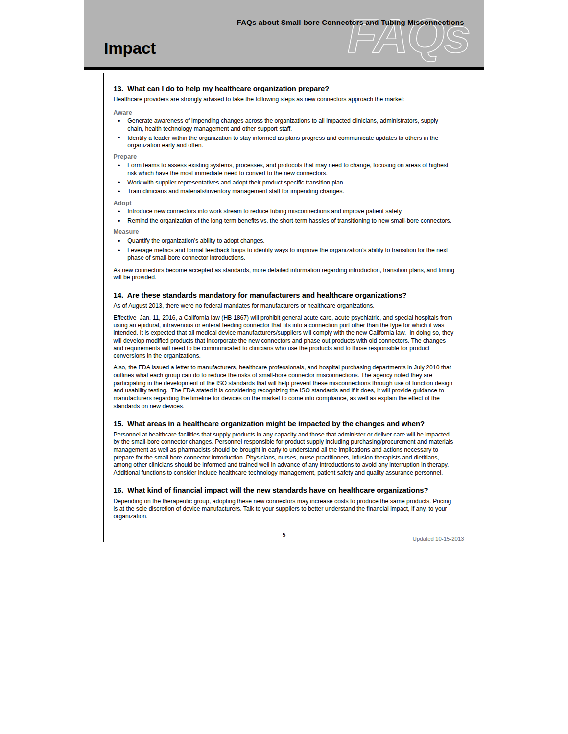FAQs
FAQs about Small-bore Connectors and Tubing Misconnections
Impact
13. What can I do to help my healthcare organization prepare?
Healthcare providers are strongly advised to take the following steps as new connectors approach the market:
Aware
Generate awareness of impending changes across the organizations to all impacted clinicians, administrators, supply chain, health technology management and other support staff.
Identify a leader within the organization to stay informed as plans progress and communicate updates to others in the organization early and often.
Prepare
Form teams to assess existing systems, processes, and protocols that may need to change, focusing on areas of highest risk which have the most immediate need to convert to the new connectors.
Work with supplier representatives and adopt their product specific transition plan.
Train clinicians and materials/inventory management staff for impending changes.
Adopt
Introduce new connectors into work stream to reduce tubing misconnections and improve patient safety.
Remind the organization of the long-term benefits vs. the short-term hassles of transitioning to new small-bore connectors.
Measure
Quantify the organization’s ability to adopt changes.
Leverage metrics and formal feedback loops to identify ways to improve the organization’s ability to transition for the next phase of small-bore connector introductions.
As new connectors become accepted as standards, more detailed information regarding introduction, transition plans, and timing will be provided.
14. Are these standards mandatory for manufacturers and healthcare organizations?
As of August 2013, there were no federal mandates for manufacturers or healthcare organizations.
Effective Jan. 11, 2016, a California law (HB 1867) will prohibit general acute care, acute psychiatric, and special hospitals from using an epidural, intravenous or enteral feeding connector that fits into a connection port other than the type for which it was intended. It is expected that all medical device manufacturers/suppliers will comply with the new California law. In doing so, they will develop modified products that incorporate the new connectors and phase out products with old connectors. The changes and requirements will need to be communicated to clinicians who use the products and to those responsible for product conversions in the organizations.
Also, the FDA issued a letter to manufacturers, healthcare professionals, and hospital purchasing departments in July 2010 that outlines what each group can do to reduce the risks of small-bore connector misconnections. The agency noted they are participating in the development of the ISO standards that will help prevent these misconnections through use of function design and usability testing. The FDA stated it is considering recognizing the ISO standards and if it does, it will provide guidance to manufacturers regarding the timeline for devices on the market to come into compliance, as well as explain the effect of the standards on new devices.
15. What areas in a healthcare organization might be impacted by the changes and when?
Personnel at healthcare facilities that supply products in any capacity and those that administer or deliver care will be impacted by the small-bore connector changes. Personnel responsible for product supply including purchasing/procurement and materials management as well as pharmacists should be brought in early to understand all the implications and actions necessary to prepare for the small bore connector introduction. Physicians, nurses, nurse practitioners, infusion therapists and dietitians, among other clinicians should be informed and trained well in advance of any introductions to avoid any interruption in therapy. Additional functions to consider include healthcare technology management, patient safety and quality assurance personnel.
16. What kind of financial impact will the new standards have on healthcare organizations?
Depending on the therapeutic group, adopting these new connectors may increase costs to produce the same products. Pricing is at the sole discretion of device manufacturers. Talk to your suppliers to better understand the financial impact, if any, to your organization.
5
Updated 10-15-2013